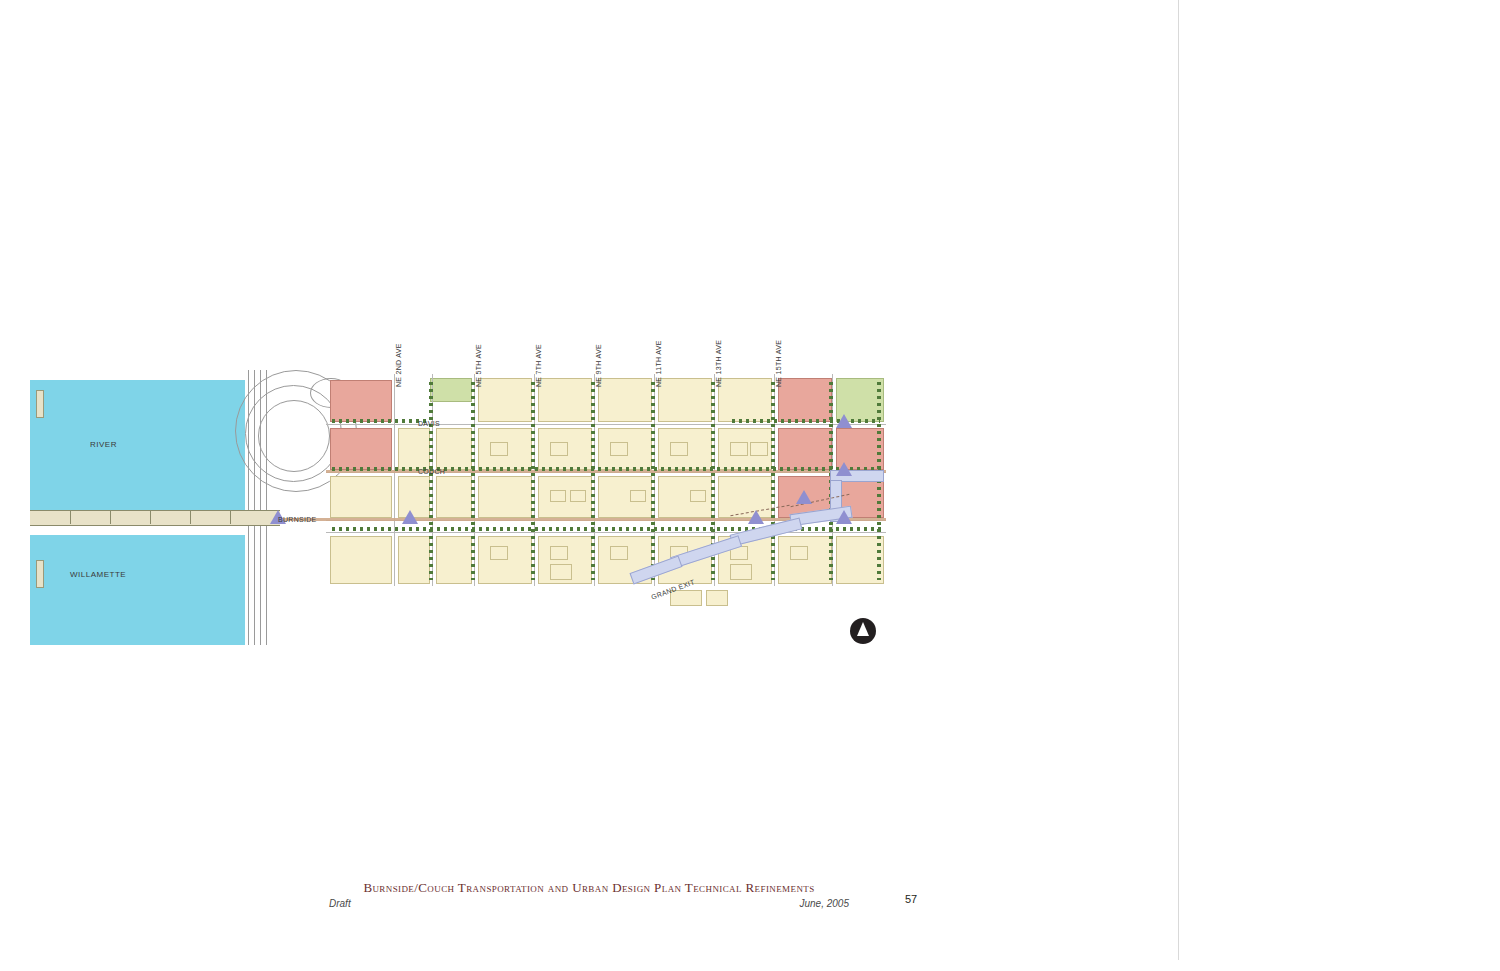DAVIS
COUCH
BURNSIDE
GRAND EXIT
NE 2ND AVE
NE 5TH AVE
NE 7TH AVE
NE 9TH AVE
NE 11TH AVE
NE 13TH AVE
NE 15TH AVE
RIVER
WILLAMETTE
Burnside/Couch Transportation and Urban Design Plan Technical Refinements
Draft June, 2005
57